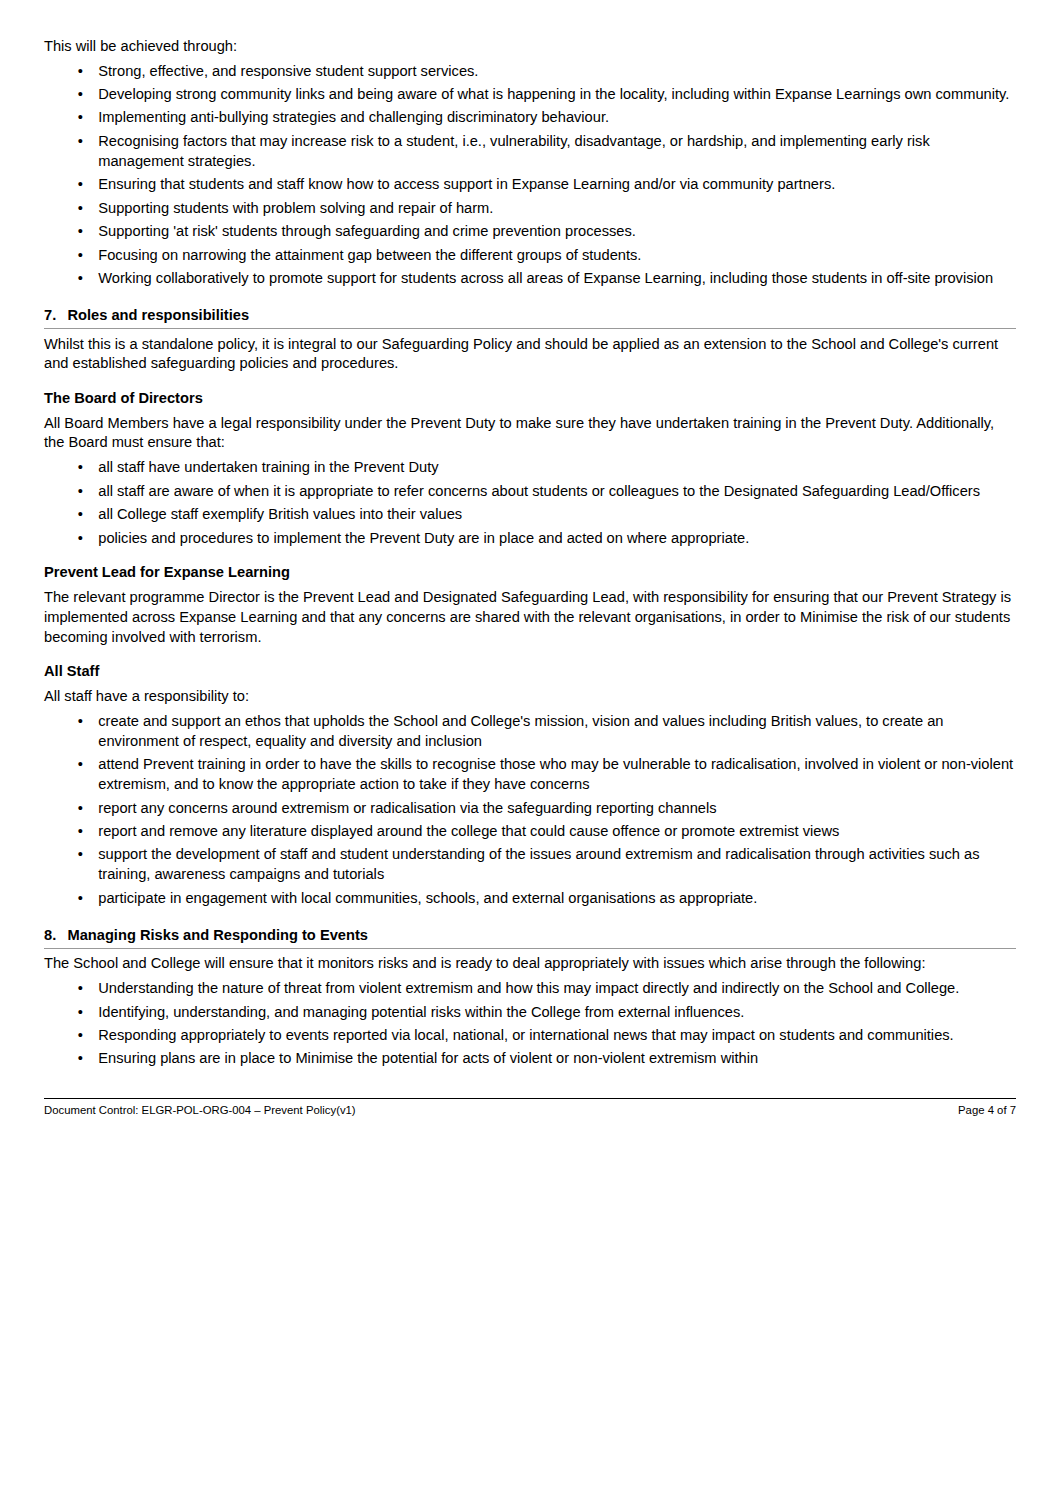This will be achieved through:
Strong, effective, and responsive student support services.
Developing strong community links and being aware of what is happening in the locality, including within Expanse Learnings own community.
Implementing anti-bullying strategies and challenging discriminatory behaviour.
Recognising factors that may increase risk to a student, i.e., vulnerability, disadvantage, or hardship, and implementing early risk management strategies.
Ensuring that students and staff know how to access support in Expanse Learning and/or via community partners.
Supporting students with problem solving and repair of harm.
Supporting 'at risk' students through safeguarding and crime prevention processes.
Focusing on narrowing the attainment gap between the different groups of students.
Working collaboratively to promote support for students across all areas of Expanse Learning, including those students in off-site provision
7. Roles and responsibilities
Whilst this is a standalone policy, it is integral to our Safeguarding Policy and should be applied as an extension to the School and College's current and established safeguarding policies and procedures.
The Board of Directors
All Board Members have a legal responsibility under the Prevent Duty to make sure they have undertaken training in the Prevent Duty. Additionally, the Board must ensure that:
all staff have undertaken training in the Prevent Duty
all staff are aware of when it is appropriate to refer concerns about students or colleagues to the Designated Safeguarding Lead/Officers
all College staff exemplify British values into their values
policies and procedures to implement the Prevent Duty are in place and acted on where appropriate.
Prevent Lead for Expanse Learning
The relevant programme Director is the Prevent Lead and Designated Safeguarding Lead, with responsibility for ensuring that our Prevent Strategy is implemented across Expanse Learning and that any concerns are shared with the relevant organisations, in order to Minimise the risk of our students becoming involved with terrorism.
All Staff
All staff have a responsibility to:
create and support an ethos that upholds the School and College's mission, vision and values including British values, to create an environment of respect, equality and diversity and inclusion
attend Prevent training in order to have the skills to recognise those who may be vulnerable to radicalisation, involved in violent or non-violent extremism, and to know the appropriate action to take if they have concerns
report any concerns around extremism or radicalisation via the safeguarding reporting channels
report and remove any literature displayed around the college that could cause offence or promote extremist views
support the development of staff and student understanding of the issues around extremism and radicalisation through activities such as training, awareness campaigns and tutorials
participate in engagement with local communities, schools, and external organisations as appropriate.
8. Managing Risks and Responding to Events
The School and College will ensure that it monitors risks and is ready to deal appropriately with issues which arise through the following:
Understanding the nature of threat from violent extremism and how this may impact directly and indirectly on the School and College.
Identifying, understanding, and managing potential risks within the College from external influences.
Responding appropriately to events reported via local, national, or international news that may impact on students and communities.
Ensuring plans are in place to Minimise the potential for acts of violent or non-violent extremism within
Document Control: ELGR-POL-ORG-004 – Prevent Policy(v1) Page 4 of 7